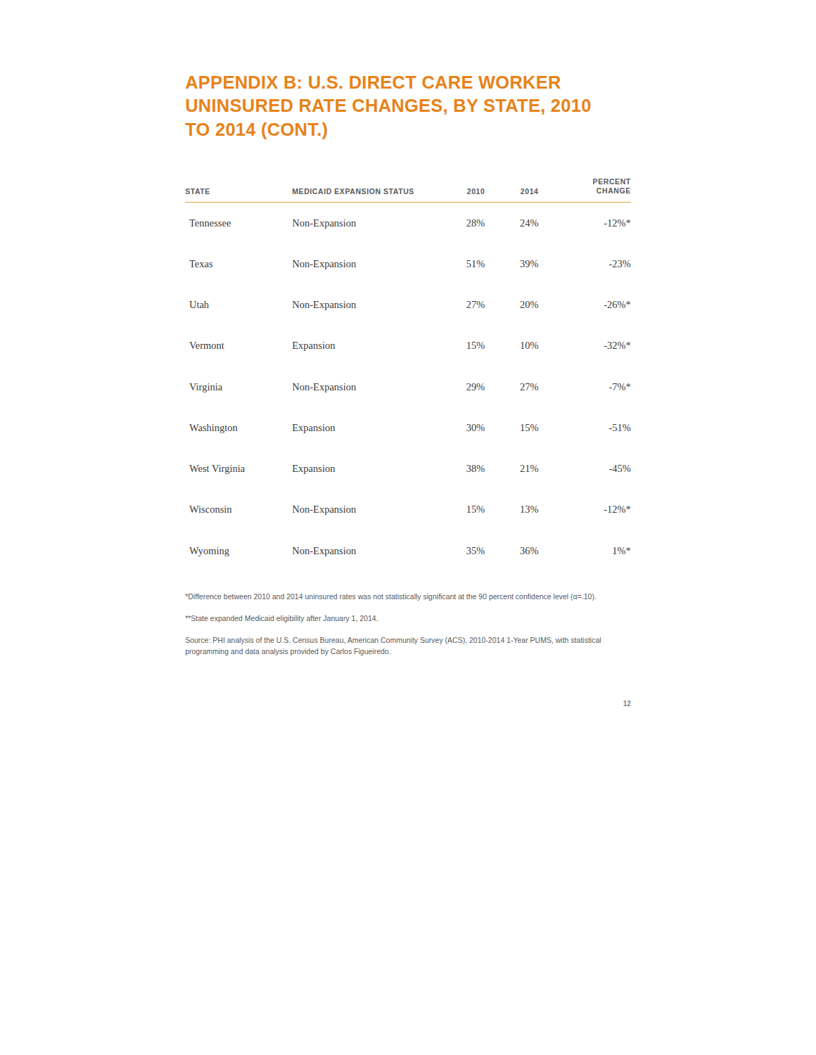Appendix B: U.S. Direct Care Worker Uninsured Rate Changes, by State, 2010 to 2014 (cont.)
| State | Medicaid Expansion Status | 2010 | 2014 | Percent Change |
| --- | --- | --- | --- | --- |
| Tennessee | Non-Expansion | 28% | 24% | -12%* |
| Texas | Non-Expansion | 51% | 39% | -23% |
| Utah | Non-Expansion | 27% | 20% | -26%* |
| Vermont | Expansion | 15% | 10% | -32%* |
| Virginia | Non-Expansion | 29% | 27% | -7%* |
| Washington | Expansion | 30% | 15% | -51% |
| West Virginia | Expansion | 38% | 21% | -45% |
| Wisconsin | Non-Expansion | 15% | 13% | -12%* |
| Wyoming | Non-Expansion | 35% | 36% | 1%* |
*Difference between 2010 and 2014 uninsured rates was not statistically significant at the 90 percent confidence level (α=.10).
**State expanded Medicaid eligibility after January 1, 2014.
Source: PHI analysis of the U.S. Census Bureau, American Community Survey (ACS), 2010-2014 1-Year PUMS, with statistical programming and data analysis provided by Carlos Figueiredo.
12